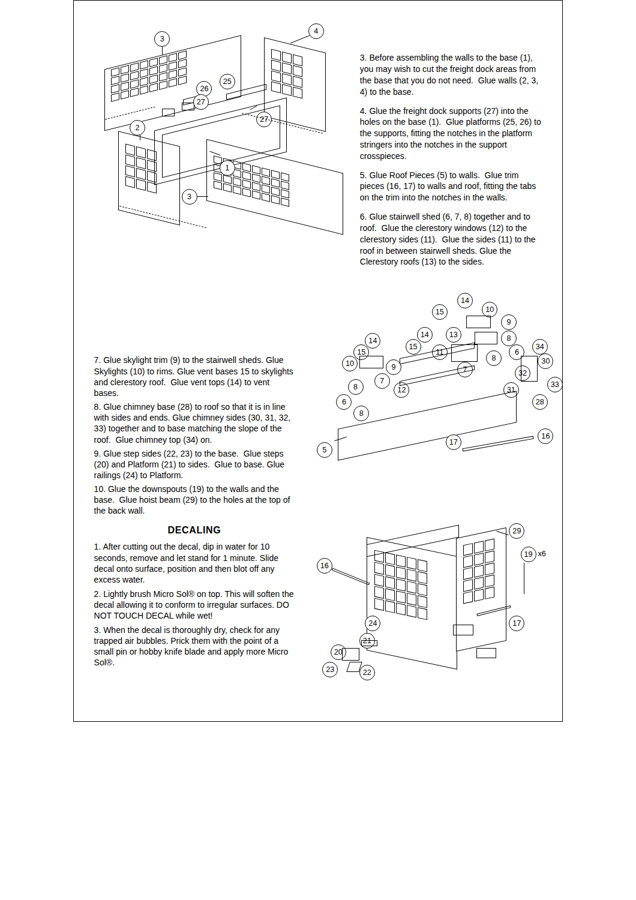3
4
2
3
1
25
26
27
27
3. Before assembling the walls to the base (1), you may wish to cut the freight dock areas from the base that you do not need. Glue walls (2, 3, 4) to the base.
4. Glue the freight dock supports (27) into the holes on the base (1). Glue platforms (25, 26) to the supports, fitting the notches in the platform stringers into the notches in the support crosspieces.
5. Glue Roof Pieces (5) to walls. Glue trim pieces (16, 17) to walls and roof, fitting the tabs on the trim into the notches in the walls.
6. Glue stairwell shed (6, 7, 8) together and to roof. Glue the clerestory windows (12) to the clerestory sides (11). Glue the sides (11) to the roof in between stairwell sheds. Glue the Clerestory roofs (13) to the sides.
7. Glue skylight trim (9) to the stairwell sheds. Glue Skylights (10) to rims. Glue vent bases 15 to skylights and clerestory roof. Glue vent tops (14) to vent bases.
8. Glue chimney base (28) to roof so that it is in line with sides and ends. Glue chimney sides (30, 31, 32, 33) together and to base matching the slope of the roof. Glue chimney top (34) on.
9. Glue step sides (22, 23) to the base. Glue steps (20) and Platform (21) to sides. Glue to base. Glue railings (24) to Platform.
10. Glue the downspouts (19) to the walls and the base. Glue hoist beam (29) to the holes at the top of the back wall.
14
15
10
9
8
6
14
15
13
11
8
7
14
15
10
9
7
8
12
6
8
34
30
32
33
31
28
5
17
16
DECALING
1. After cutting out the decal, dip in water for 10 seconds, remove and let stand for 1 minute. Slide decal onto surface, position and then blot off any excess water.
2. Lightly brush Micro Sol® on top. This will soften the decal allowing it to conform to irregular surfaces. DO NOT TOUCH DECAL while wet!
3. When the decal is thoroughly dry, check for any trapped air bubbles. Prick them with the point of a small pin or hobby knife blade and apply more Micro Sol®.
29
19
x6
16
17
24
21
20
23
22